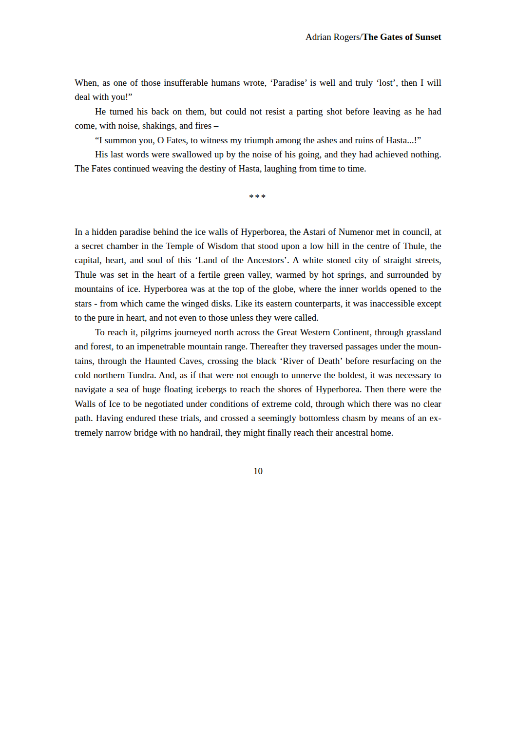Adrian Rogers/The Gates of Sunset
When, as one of those insufferable humans wrote, ‘Paradise’ is well and truly ‘lost’, then I will deal with you!”
He turned his back on them, but could not resist a parting shot before leaving as he had come, with noise, shakings, and fires –
“I summon you, O Fates, to witness my triumph among the ashes and ruins of Hasta...!”
His last words were swallowed up by the noise of his going, and they had achieved nothing. The Fates continued weaving the destiny of Hasta, laughing from time to time.
***
In a hidden paradise behind the ice walls of Hyperborea, the Astari of Numenor met in council, at a secret chamber in the Temple of Wisdom that stood upon a low hill in the centre of Thule, the capital, heart, and soul of this ‘Land of the Ancestors’. A white stoned city of straight streets, Thule was set in the heart of a fertile green valley, warmed by hot springs, and surrounded by mountains of ice. Hyperborea was at the top of the globe, where the inner worlds opened to the stars - from which came the winged disks. Like its eastern counterparts, it was inaccessible except to the pure in heart, and not even to those unless they were called.
To reach it, pilgrims journeyed north across the Great Western Continent, through grassland and forest, to an impenetrable mountain range. Thereafter they traversed passages under the mountains, through the Haunted Caves, crossing the black ‘River of Death’ before resurfacing on the cold northern Tundra. And, as if that were not enough to unnerve the boldest, it was necessary to navigate a sea of huge floating icebergs to reach the shores of Hyperborea. Then there were the Walls of Ice to be negotiated under conditions of extreme cold, through which there was no clear path. Having endured these trials, and crossed a seemingly bottomless chasm by means of an extremely narrow bridge with no handrail, they might finally reach their ancestral home.
10